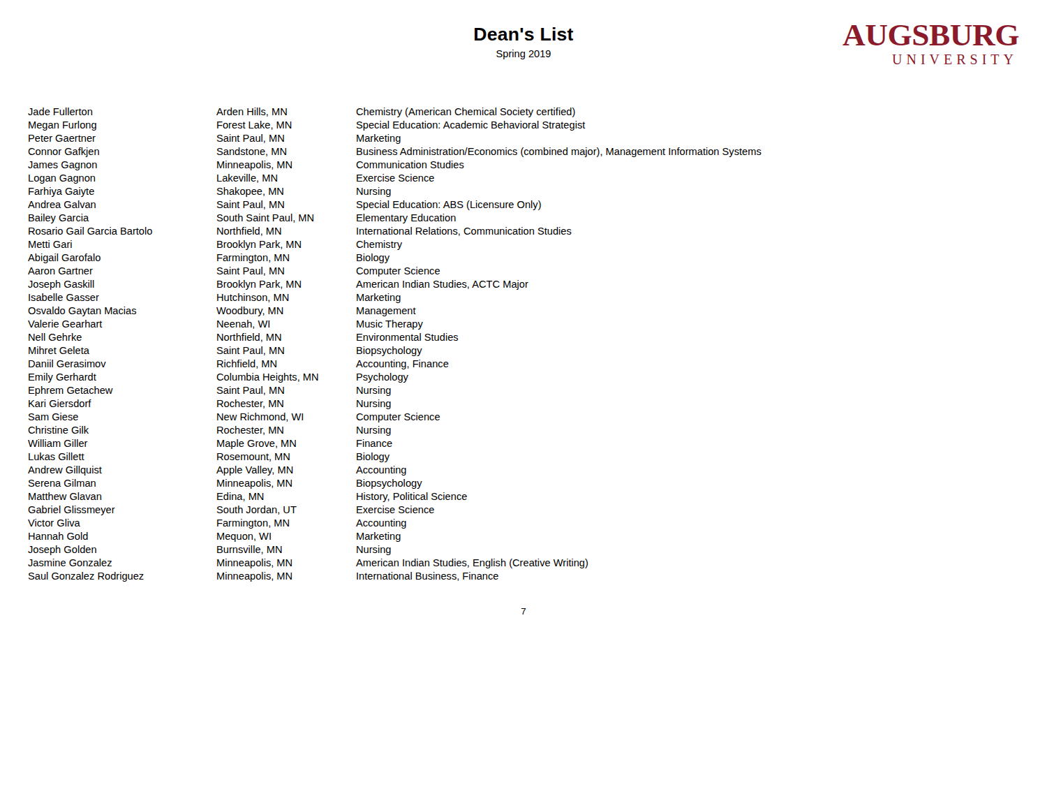AUGSBURG
UNIVERSITY
Dean's List
Spring 2019
| Jade Fullerton | Arden Hills, MN | Chemistry (American Chemical Society certified) |
| Megan Furlong | Forest Lake, MN | Special Education: Academic Behavioral Strategist |
| Peter Gaertner | Saint Paul, MN | Marketing |
| Connor Gafkjen | Sandstone, MN | Business Administration/Economics (combined major), Management Information Systems |
| James Gagnon | Minneapolis, MN | Communication Studies |
| Logan Gagnon | Lakeville, MN | Exercise Science |
| Farhiya Gaiyte | Shakopee, MN | Nursing |
| Andrea Galvan | Saint Paul, MN | Special Education: ABS (Licensure Only) |
| Bailey Garcia | South Saint Paul, MN | Elementary Education |
| Rosario Gail Garcia Bartolo | Northfield, MN | International Relations, Communication Studies |
| Metti Gari | Brooklyn Park, MN | Chemistry |
| Abigail Garofalo | Farmington, MN | Biology |
| Aaron Gartner | Saint Paul, MN | Computer Science |
| Joseph Gaskill | Brooklyn Park, MN | American Indian Studies, ACTC Major |
| Isabelle Gasser | Hutchinson, MN | Marketing |
| Osvaldo Gaytan Macias | Woodbury, MN | Management |
| Valerie Gearhart | Neenah, WI | Music Therapy |
| Nell Gehrke | Northfield, MN | Environmental Studies |
| Mihret Geleta | Saint Paul, MN | Biopsychology |
| Daniil Gerasimov | Richfield, MN | Accounting, Finance |
| Emily Gerhardt | Columbia Heights, MN | Psychology |
| Ephrem Getachew | Saint Paul, MN | Nursing |
| Kari Giersdorf | Rochester, MN | Nursing |
| Sam Giese | New Richmond, WI | Computer Science |
| Christine Gilk | Rochester, MN | Nursing |
| William Giller | Maple Grove, MN | Finance |
| Lukas Gillett | Rosemount, MN | Biology |
| Andrew Gillquist | Apple Valley, MN | Accounting |
| Serena Gilman | Minneapolis, MN | Biopsychology |
| Matthew Glavan | Edina, MN | History, Political Science |
| Gabriel Glissmeyer | South Jordan, UT | Exercise Science |
| Victor Gliva | Farmington, MN | Accounting |
| Hannah Gold | Mequon, WI | Marketing |
| Joseph Golden | Burnsville, MN | Nursing |
| Jasmine Gonzalez | Minneapolis, MN | American Indian Studies, English (Creative Writing) |
| Saul Gonzalez Rodriguez | Minneapolis, MN | International Business, Finance |
7